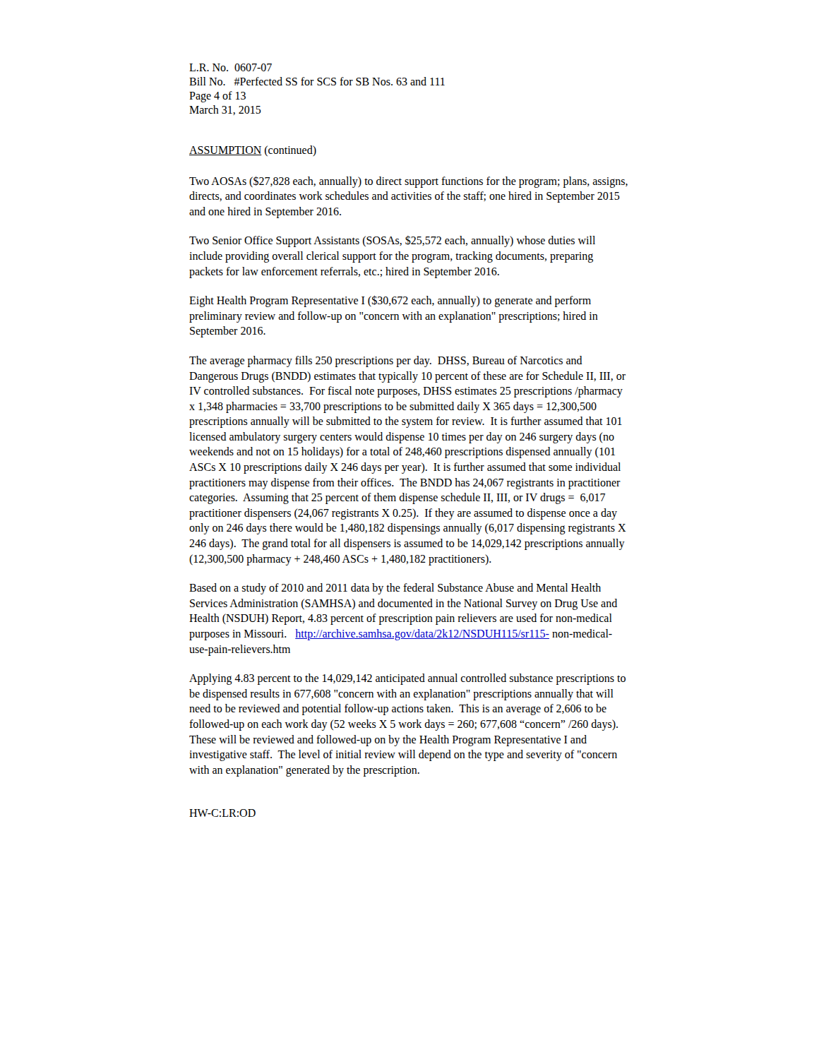L.R. No. 0607-07
Bill No. #Perfected SS for SCS for SB Nos. 63 and 111
Page 4 of 13
March 31, 2015
ASSUMPTION (continued)
Two AOSAs ($27,828 each, annually) to direct support functions for the program; plans, assigns, directs, and coordinates work schedules and activities of the staff; one hired in September 2015 and one hired in September 2016.
Two Senior Office Support Assistants (SOSAs, $25,572 each, annually) whose duties will include providing overall clerical support for the program, tracking documents, preparing packets for law enforcement referrals, etc.; hired in September 2016.
Eight Health Program Representative I ($30,672 each, annually) to generate and perform preliminary review and follow-up on "concern with an explanation" prescriptions; hired in September 2016.
The average pharmacy fills 250 prescriptions per day. DHSS, Bureau of Narcotics and Dangerous Drugs (BNDD) estimates that typically 10 percent of these are for Schedule II, III, or IV controlled substances. For fiscal note purposes, DHSS estimates 25 prescriptions /pharmacy x 1,348 pharmacies = 33,700 prescriptions to be submitted daily X 365 days = 12,300,500 prescriptions annually will be submitted to the system for review. It is further assumed that 101 licensed ambulatory surgery centers would dispense 10 times per day on 246 surgery days (no weekends and not on 15 holidays) for a total of 248,460 prescriptions dispensed annually (101 ASCs X 10 prescriptions daily X 246 days per year). It is further assumed that some individual practitioners may dispense from their offices. The BNDD has 24,067 registrants in practitioner categories. Assuming that 25 percent of them dispense schedule II, III, or IV drugs = 6,017 practitioner dispensers (24,067 registrants X 0.25). If they are assumed to dispense once a day only on 246 days there would be 1,480,182 dispensings annually (6,017 dispensing registrants X 246 days). The grand total for all dispensers is assumed to be 14,029,142 prescriptions annually (12,300,500 pharmacy + 248,460 ASCs + 1,480,182 practitioners).
Based on a study of 2010 and 2011 data by the federal Substance Abuse and Mental Health Services Administration (SAMHSA) and documented in the National Survey on Drug Use and Health (NSDUH) Report, 4.83 percent of prescription pain relievers are used for non-medical purposes in Missouri. http://archive.samhsa.gov/data/2k12/NSDUH115/sr115- non-medical-use-pain-relievers.htm
Applying 4.83 percent to the 14,029,142 anticipated annual controlled substance prescriptions to be dispensed results in 677,608 "concern with an explanation" prescriptions annually that will need to be reviewed and potential follow-up actions taken. This is an average of 2,606 to be followed-up on each work day (52 weeks X 5 work days = 260; 677,608 “concern” /260 days). These will be reviewed and followed-up on by the Health Program Representative I and investigative staff. The level of initial review will depend on the type and severity of "concern with an explanation" generated by the prescription.
HW-C:LR:OD